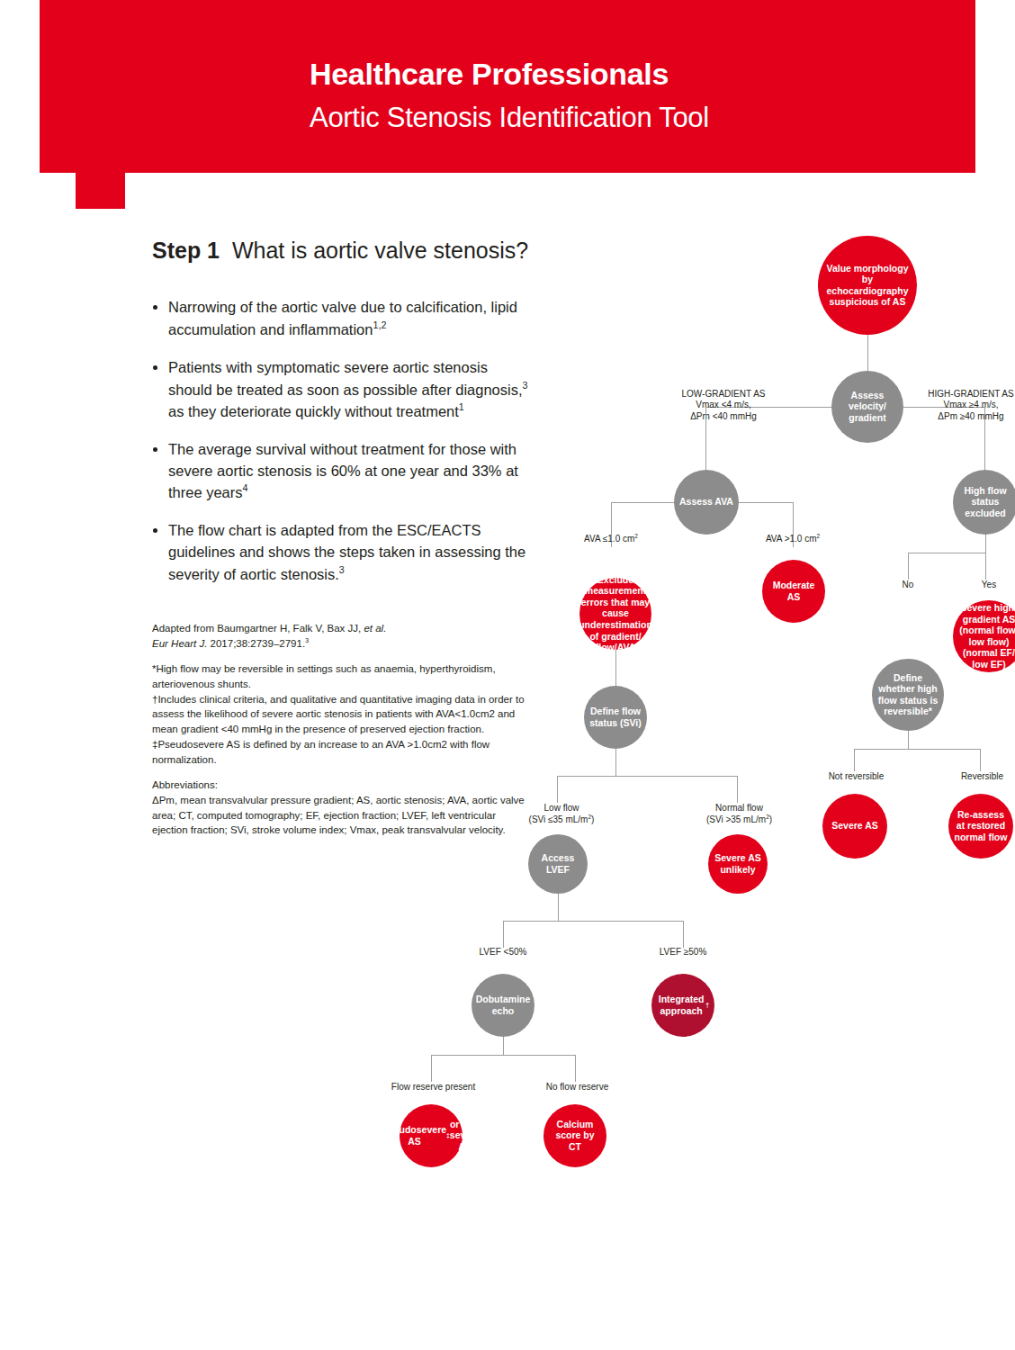Healthcare Professionals
Aortic Stenosis Identification Tool
Step 1 What is aortic valve stenosis?
Narrowing of the aortic valve due to calcification, lipid accumulation and inflammation1,2
Patients with symptomatic severe aortic stenosis should be treated as soon as possible after diagnosis,3 as they deteriorate quickly without treatment1
The average survival without treatment for those with severe aortic stenosis is 60% at one year and 33% at three years4
The flow chart is adapted from the ESC/EACTS guidelines and shows the steps taken in assessing the severity of aortic stenosis.3
Adapted from Baumgartner H, Falk V, Bax JJ, et al.
Eur Heart J. 2017;38:2739–2791.3
*High flow may be reversible in settings such as anaemia, hyperthyroidism, arteriovenous shunts.
†Includes clinical criteria, and qualitative and quantitative imaging data in order to assess the likelihood of severe aortic stenosis in patients with AVA<1.0cm2 and mean gradient <40 mmHg in the presence of preserved ejection fraction.
‡Pseudosevere AS is defined by an increase to an AVA >1.0cm2 with flow normalization.
Abbreviations:
ΔPm, mean transvalvular pressure gradient; AS, aortic stenosis; AVA, aortic valve area; CT, computed tomography; EF, ejection fraction; LVEF, left ventricular ejection fraction; SVi, stroke volume index; Vmax, peak transvalvular velocity.
Value morphology by echocardiography suspicious of AS
Assess velocity/ gradient
LOW-GRADIENT AS
Vmax <4 m/s,
ΔPm <40 mmHg
HIGH-GRADIENT AS
Vmax ≥4 m/s,
ΔPm ≥40 mmHg
Assess AVA
High flow status excluded
AVA ≤1.0 cm2
AVA >1.0 cm2
Moderate AS
Exclude measurement errors that may cause underestimation of gradient/ flow/AVA
Define flow status (SVi)
Low flow
(SVi ≤35 mL/m2)
Normal flow
(SVi >35 mL/m2)
Severe AS unlikely
Access LVEF
LVEF <50%
LVEF ≥50%
Dobutamine echo
Integrated approach†
Flow reserve present
No flow reserve
Pseudosevere AS‡ or true severe AS
Calcium score by CT
No
Yes
Severe high-gradient AS (normal flow/ low flow) (normal EF/ low EF)
Define whether high flow status is reversible*
Not reversible
Reversible
Severe AS
Re-assess at restored normal flow